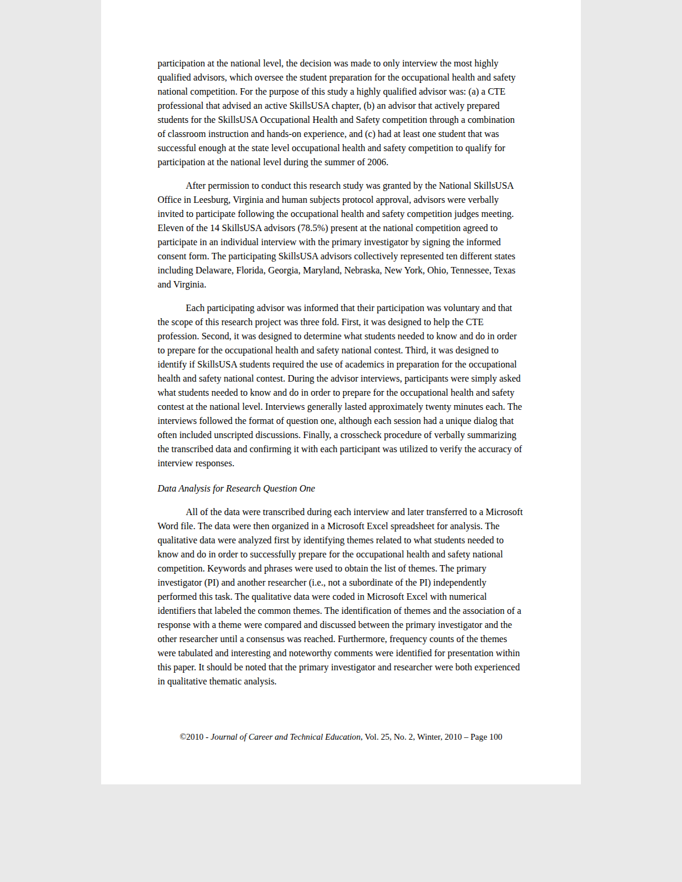participation at the national level, the decision was made to only interview the most highly qualified advisors, which oversee the student preparation for the occupational health and safety national competition. For the purpose of this study a highly qualified advisor was: (a) a CTE professional that advised an active SkillsUSA chapter, (b) an advisor that actively prepared students for the SkillsUSA Occupational Health and Safety competition through a combination of classroom instruction and hands-on experience, and (c) had at least one student that was successful enough at the state level occupational health and safety competition to qualify for participation at the national level during the summer of 2006.
After permission to conduct this research study was granted by the National SkillsUSA Office in Leesburg, Virginia and human subjects protocol approval, advisors were verbally invited to participate following the occupational health and safety competition judges meeting. Eleven of the 14 SkillsUSA advisors (78.5%) present at the national competition agreed to participate in an individual interview with the primary investigator by signing the informed consent form. The participating SkillsUSA advisors collectively represented ten different states including Delaware, Florida, Georgia, Maryland, Nebraska, New York, Ohio, Tennessee, Texas and Virginia.
Each participating advisor was informed that their participation was voluntary and that the scope of this research project was three fold. First, it was designed to help the CTE profession. Second, it was designed to determine what students needed to know and do in order to prepare for the occupational health and safety national contest. Third, it was designed to identify if SkillsUSA students required the use of academics in preparation for the occupational health and safety national contest. During the advisor interviews, participants were simply asked what students needed to know and do in order to prepare for the occupational health and safety contest at the national level. Interviews generally lasted approximately twenty minutes each. The interviews followed the format of question one, although each session had a unique dialog that often included unscripted discussions. Finally, a crosscheck procedure of verbally summarizing the transcribed data and confirming it with each participant was utilized to verify the accuracy of interview responses.
Data Analysis for Research Question One
All of the data were transcribed during each interview and later transferred to a Microsoft Word file. The data were then organized in a Microsoft Excel spreadsheet for analysis. The qualitative data were analyzed first by identifying themes related to what students needed to know and do in order to successfully prepare for the occupational health and safety national competition. Keywords and phrases were used to obtain the list of themes. The primary investigator (PI) and another researcher (i.e., not a subordinate of the PI) independently performed this task. The qualitative data were coded in Microsoft Excel with numerical identifiers that labeled the common themes. The identification of themes and the association of a response with a theme were compared and discussed between the primary investigator and the other researcher until a consensus was reached. Furthermore, frequency counts of the themes were tabulated and interesting and noteworthy comments were identified for presentation within this paper. It should be noted that the primary investigator and researcher were both experienced in qualitative thematic analysis.
©2010 - Journal of Career and Technical Education, Vol. 25, No. 2, Winter, 2010 – Page 100